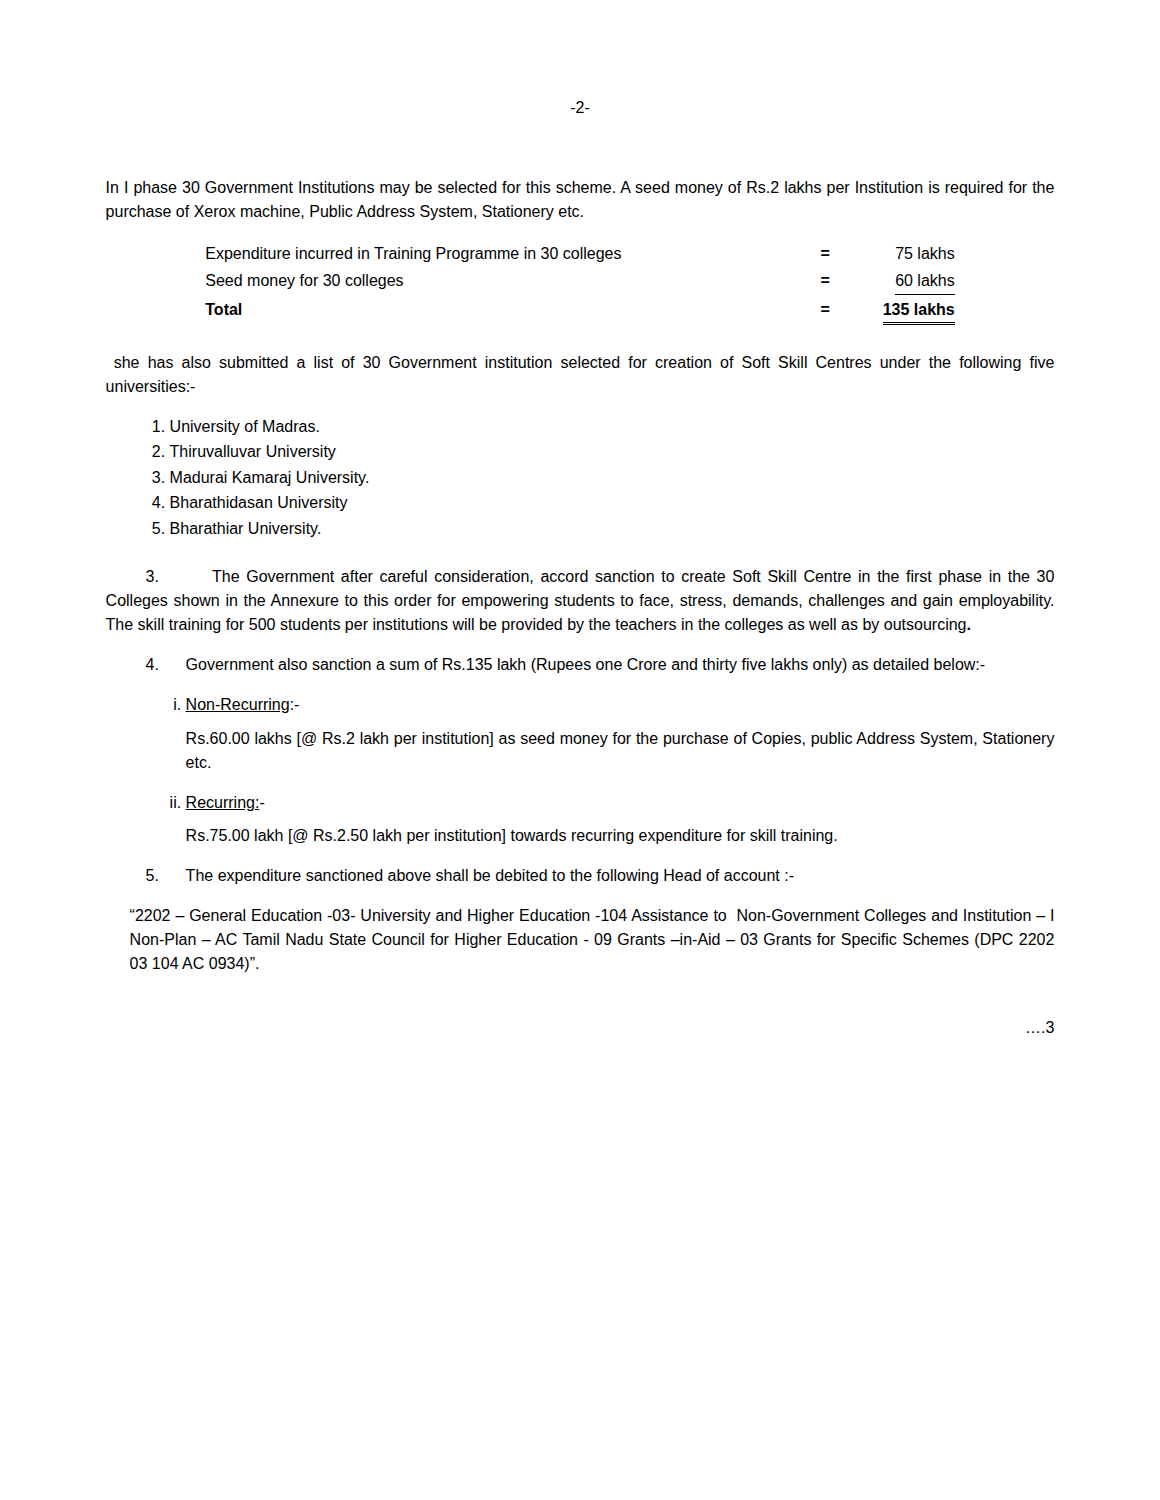-2-
In I phase 30 Government Institutions may be selected for this scheme. A seed money of Rs.2 lakhs per Institution is required for the purchase of Xerox machine, Public Address System, Stationery etc.
| Expenditure incurred in Training Programme in 30 colleges | = | 75 lakhs |
| Seed money for 30 colleges | = | 60 lakhs |
| Total | = | 135 lakhs |
she has also submitted a list of 30 Government institution selected for creation of Soft Skill Centres under the following five universities:-
University of Madras.
Thiruvalluvar University
Madurai Kamaraj University.
Bharathidasan University
Bharathiar University.
3. The Government after careful consideration, accord sanction to create Soft Skill Centre in the first phase in the 30 Colleges shown in the Annexure to this order for empowering students to face, stress, demands, challenges and gain employability. The skill training for 500 students per institutions will be provided by the teachers in the colleges as well as by outsourcing.
4. Government also sanction a sum of Rs.135 lakh (Rupees one Crore and thirty five lakhs only) as detailed below:-
Non-Recurring:-
Rs.60.00 lakhs [@ Rs.2 lakh per institution] as seed money for the purchase of Copies, public Address System, Stationery etc.
Recurring:-
Rs.75.00 lakh [@ Rs.2.50 lakh per institution] towards recurring expenditure for skill training.
5. The expenditure sanctioned above shall be debited to the following Head of account :-
“2202 – General Education -03- University and Higher Education -104 Assistance to Non-Government Colleges and Institution – I Non-Plan – AC Tamil Nadu State Council for Higher Education - 09 Grants –in-Aid – 03 Grants for Specific Schemes (DPC 2202 03 104 AC 0934)”.
….3